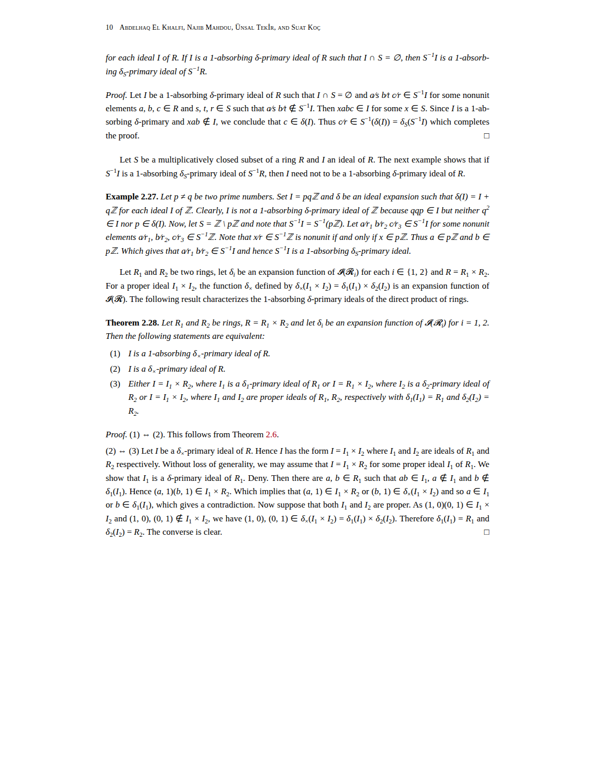10 Abdelhaq El Khalfi, Najib Mahdou, Ünsal Tekİr, and Suat Koç
for each ideal I of R. If I is a 1-absorbing δ-primary ideal of R such that I ∩ S = ∅, then S−1I is a 1-absorbing δS-primary ideal of S−1R.
Proof. Let I be a 1-absorbing δ-primary ideal of R such that I ∩ S = ∅ and a⁄s b⁄t c⁄r ∈ S−1I for some nonunit elements a, b, c ∈ R and s, t, r ∈ S such that a⁄s b⁄t ∉ S−1I. Then xabc ∈ I for some x ∈ S. Since I is a 1-absorbing δ-primary and xab ∉ I, we conclude that c ∈ δ(I). Thus c⁄r ∈ S−1(δ(I)) = δS(S−1I) which completes the proof.
Let S be a multiplicatively closed subset of a ring R and I an ideal of R. The next example shows that if S−1I is a 1-absorbing δS-primary ideal of S−1R, then I need not to be a 1-absorbing δ-primary ideal of R.
Example 2.27. Let p ≠ q be two prime numbers. Set I = pqℤ and δ be an ideal expansion such that δ(I) = I + qℤ for each ideal I of ℤ. Clearly, I is not a 1-absorbing δ-primary ideal of ℤ because qqp ∈ I but neither q2 ∈ I nor p ∈ δ(I). Now, let S = ℤ \ pℤ and note that S−1I = S−1(pℤ). Let a⁄r1 b⁄r2 c⁄r3 ∈ S−1I for some nonunit elements a⁄r1, b⁄r2, c⁄r3 ∈ S−1ℤ. Note that x⁄r ∈ S−1ℤ is nonunit if and only if x ∈ pℤ. Thus a ∈ pℤ and b ∈ pℤ. Which gives that a⁄r1 b⁄r2 ∈ S−1I and hence S−1I is a 1-absorbing δS-primary ideal.
Let R1 and R2 be two rings, let δi be an expansion function of 𝓘(𝓡i) for each i ∈ {1, 2} and R = R1 × R2. For a proper ideal I1 × I2, the function δ× defined by δ×(I1 × I2) = δ1(I1) × δ2(I2) is an expansion function of 𝓘(𝓡). The following result characterizes the 1-absorbing δ-primary ideals of the direct product of rings.
Theorem 2.28. Let R1 and R2 be rings, R = R1 × R2 and let δi be an expansion function of 𝓘(𝓡i) for i = 1, 2. Then the following statements are equivalent:
(1) I is a 1-absorbing δ×-primary ideal of R.
(2) I is a δ×-primary ideal of R.
(3) Either I = I1 × R2, where I1 is a δ1-primary ideal of R1 or I = R1 × I2, where I2 is a δ2-primary ideal of R2 or I = I1 × I2, where I1 and I2 are proper ideals of R1, R2, respectively with δ1(I1) = R1 and δ2(I2) = R2.
Proof. (1) ⇔ (2). This follows from Theorem 2.6.
(2) ⇔ (3) Let I be a δ×-primary ideal of R. Hence I has the form I = I1 × I2 where I1 and I2 are ideals of R1 and R2 respectively. Without loss of generality, we may assume that I = I1 × R2 for some proper ideal I1 of R1. We show that I1 is a δ-primary ideal of R1. Deny. Then there are a, b ∈ R1 such that ab ∈ I1, a ∉ I1 and b ∉ δ1(I1). Hence (a, 1)(b, 1) ∈ I1 × R2. Which implies that (a, 1) ∈ I1 × R2 or (b, 1) ∈ δ×(I1 × I2) and so a ∈ I1 or b ∈ δ1(I1), which gives a contradiction. Now suppose that both I1 and I2 are proper. As (1, 0)(0, 1) ∈ I1 × I2 and (1, 0), (0, 1) ∉ I1 × I2, we have (1, 0), (0, 1) ∈ δ×(I1 × I2) = δ1(I1) × δ2(I2). Therefore δ1(I1) = R1 and δ2(I2) = R2. The converse is clear.